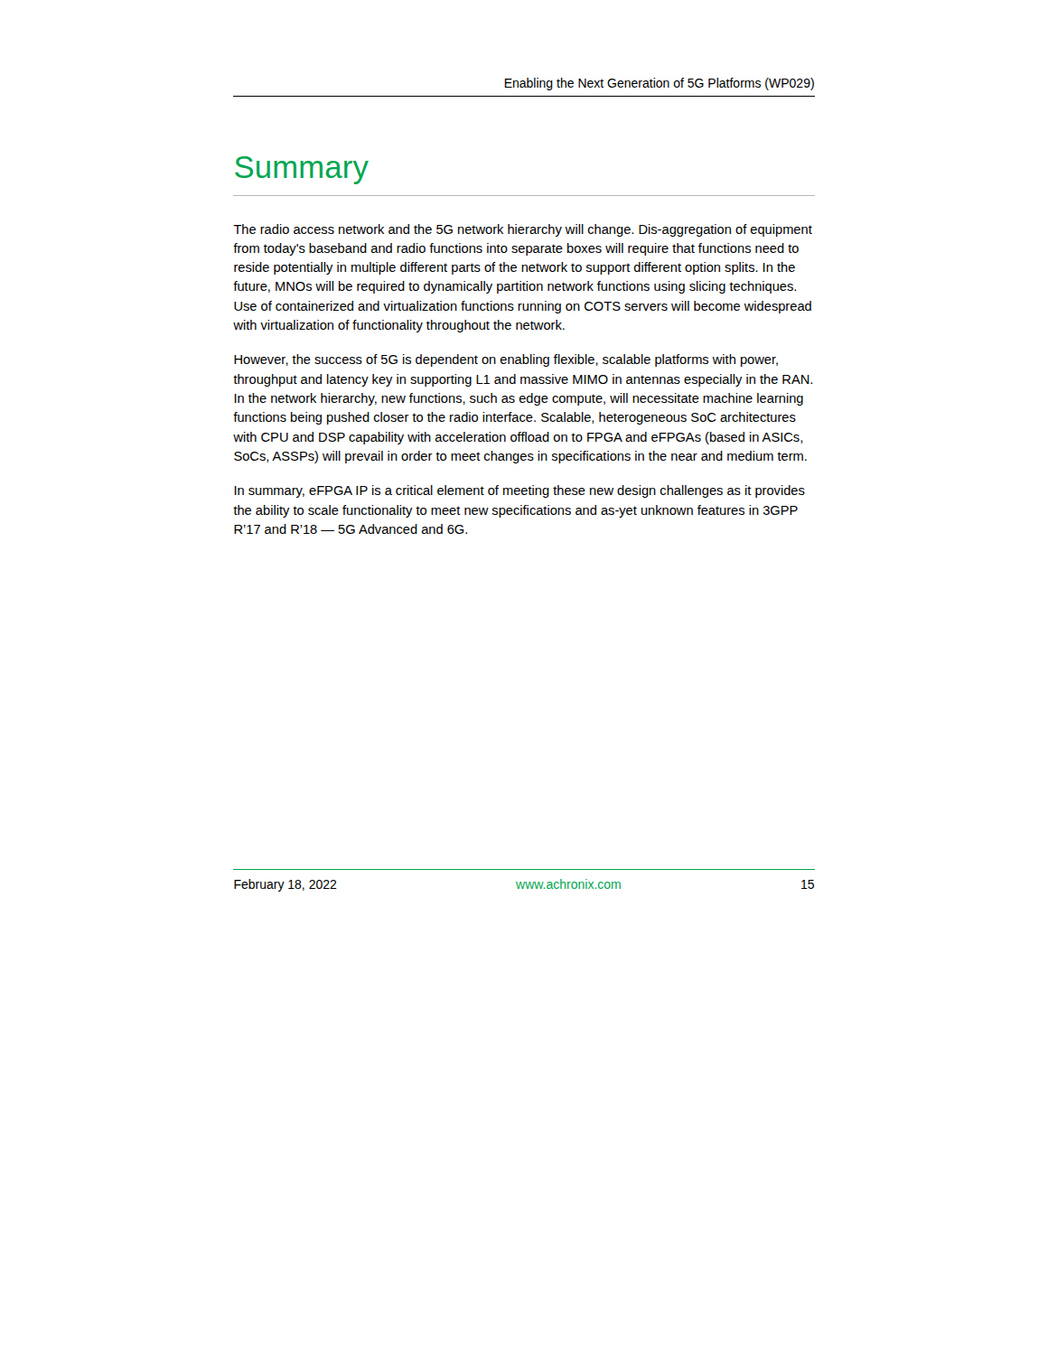Enabling the Next Generation of 5G Platforms (WP029)
Summary
The radio access network and the 5G network hierarchy will change. Dis-aggregation of equipment from today's baseband and radio functions into separate boxes will require that functions need to reside potentially in multiple different parts of the network to support different option splits. In the future, MNOs will be required to dynamically partition network functions using slicing techniques. Use of containerized and virtualization functions running on COTS servers will become widespread with virtualization of functionality throughout the network.
However, the success of 5G is dependent on enabling flexible, scalable platforms with power, throughput and latency key in supporting L1 and massive MIMO in antennas especially in the RAN. In the network hierarchy, new functions, such as edge compute, will necessitate machine learning functions being pushed closer to the radio interface. Scalable, heterogeneous SoC architectures with CPU and DSP capability with acceleration offload on to FPGA and eFPGAs (based in ASICs, SoCs, ASSPs) will prevail in order to meet changes in specifications in the near and medium term.
In summary, eFPGA IP is a critical element of meeting these new design challenges as it provides the ability to scale functionality to meet new specifications and as-yet unknown features in 3GPP R’17 and R’18 — 5G Advanced and 6G.
February 18, 2022 www.achronix.com 15